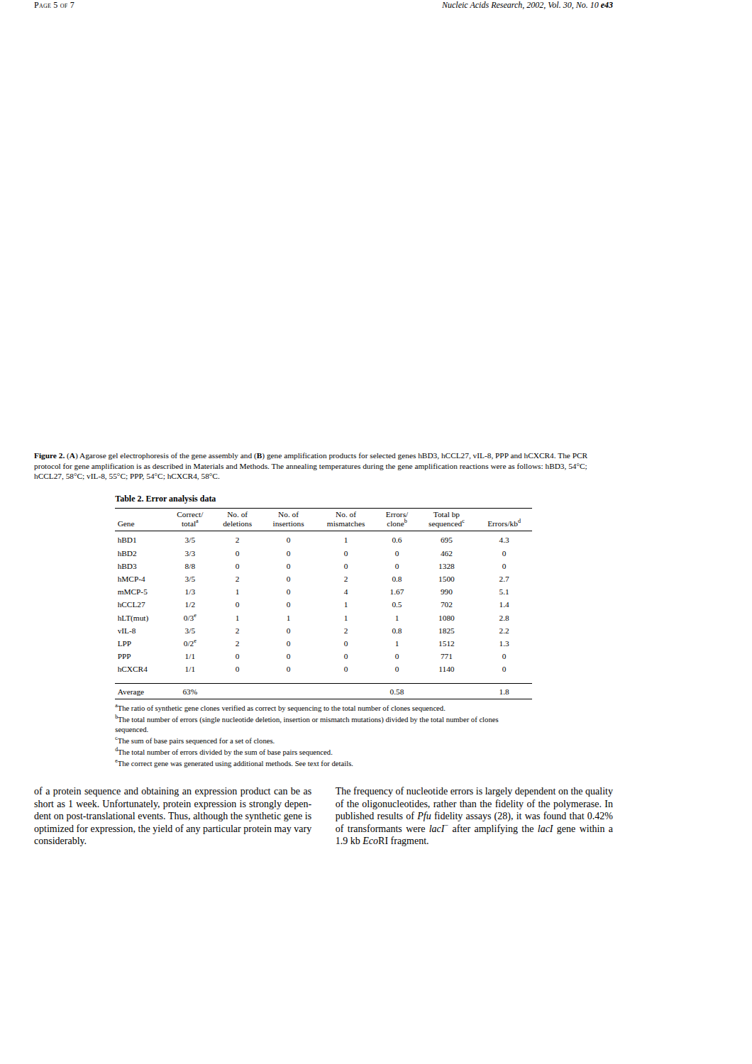Page 5 of 7
Nucleic Acids Research, 2002, Vol. 30, No. 10 e43
Figure 2. (A) Agarose gel electrophoresis of the gene assembly and (B) gene amplification products for selected genes hBD3, hCCL27, vIL-8, PPP and hCXCR4. The PCR protocol for gene amplification is as described in Materials and Methods. The annealing temperatures during the gene amplification reactions were as follows: hBD3, 54°C; hCCL27, 58°C; vIL-8, 55°C; PPP, 54°C; hCXCR4, 58°C.
Table 2. Error analysis data
| Gene | Correct/ total a | No. of deletions | No. of insertions | No. of mismatches | Errors/ clone b | Total bp sequenced c | Errors/kb d |
| --- | --- | --- | --- | --- | --- | --- | --- |
| hBD1 | 3/5 | 2 | 0 | 1 | 0.6 | 695 | 4.3 |
| hBD2 | 3/3 | 0 | 0 | 0 | 0 | 462 | 0 |
| hBD3 | 8/8 | 0 | 0 | 0 | 0 | 1328 | 0 |
| hMCP-4 | 3/5 | 2 | 0 | 2 | 0.8 | 1500 | 2.7 |
| mMCP-5 | 1/3 | 1 | 0 | 4 | 1.67 | 990 | 5.1 |
| hCCL27 | 1/2 | 0 | 0 | 1 | 0.5 | 702 | 1.4 |
| hLT(mut) | 0/3 e | 1 | 1 | 1 | 1 | 1080 | 2.8 |
| vIL-8 | 3/5 | 2 | 0 | 2 | 0.8 | 1825 | 2.2 |
| LPP | 0/2 e | 2 | 0 | 0 | 1 | 1512 | 1.3 |
| PPP | 1/1 | 0 | 0 | 0 | 0 | 771 | 0 |
| hCXCR4 | 1/1 | 0 | 0 | 0 | 0 | 1140 | 0 |
| Average | 63% | | | | 0.58 | | 1.8 |
aThe ratio of synthetic gene clones verified as correct by sequencing to the total number of clones sequenced.
bThe total number of errors (single nucleotide deletion, insertion or mismatch mutations) divided by the total number of clones sequenced.
cThe sum of base pairs sequenced for a set of clones.
dThe total number of errors divided by the sum of base pairs sequenced.
eThe correct gene was generated using additional methods. See text for details.
of a protein sequence and obtaining an expression product can be as short as 1 week. Unfortunately, protein expression is strongly dependent on post-translational events. Thus, although the synthetic gene is optimized for expression, the yield of any particular protein may vary considerably.
The frequency of nucleotide errors is largely dependent on the quality of the oligonucleotides, rather than the fidelity of the polymerase. In published results of Pfu fidelity assays (28), it was found that 0.42% of transformants were lacI− after amplifying the lacI gene within a 1.9 kb Eco RI fragment.